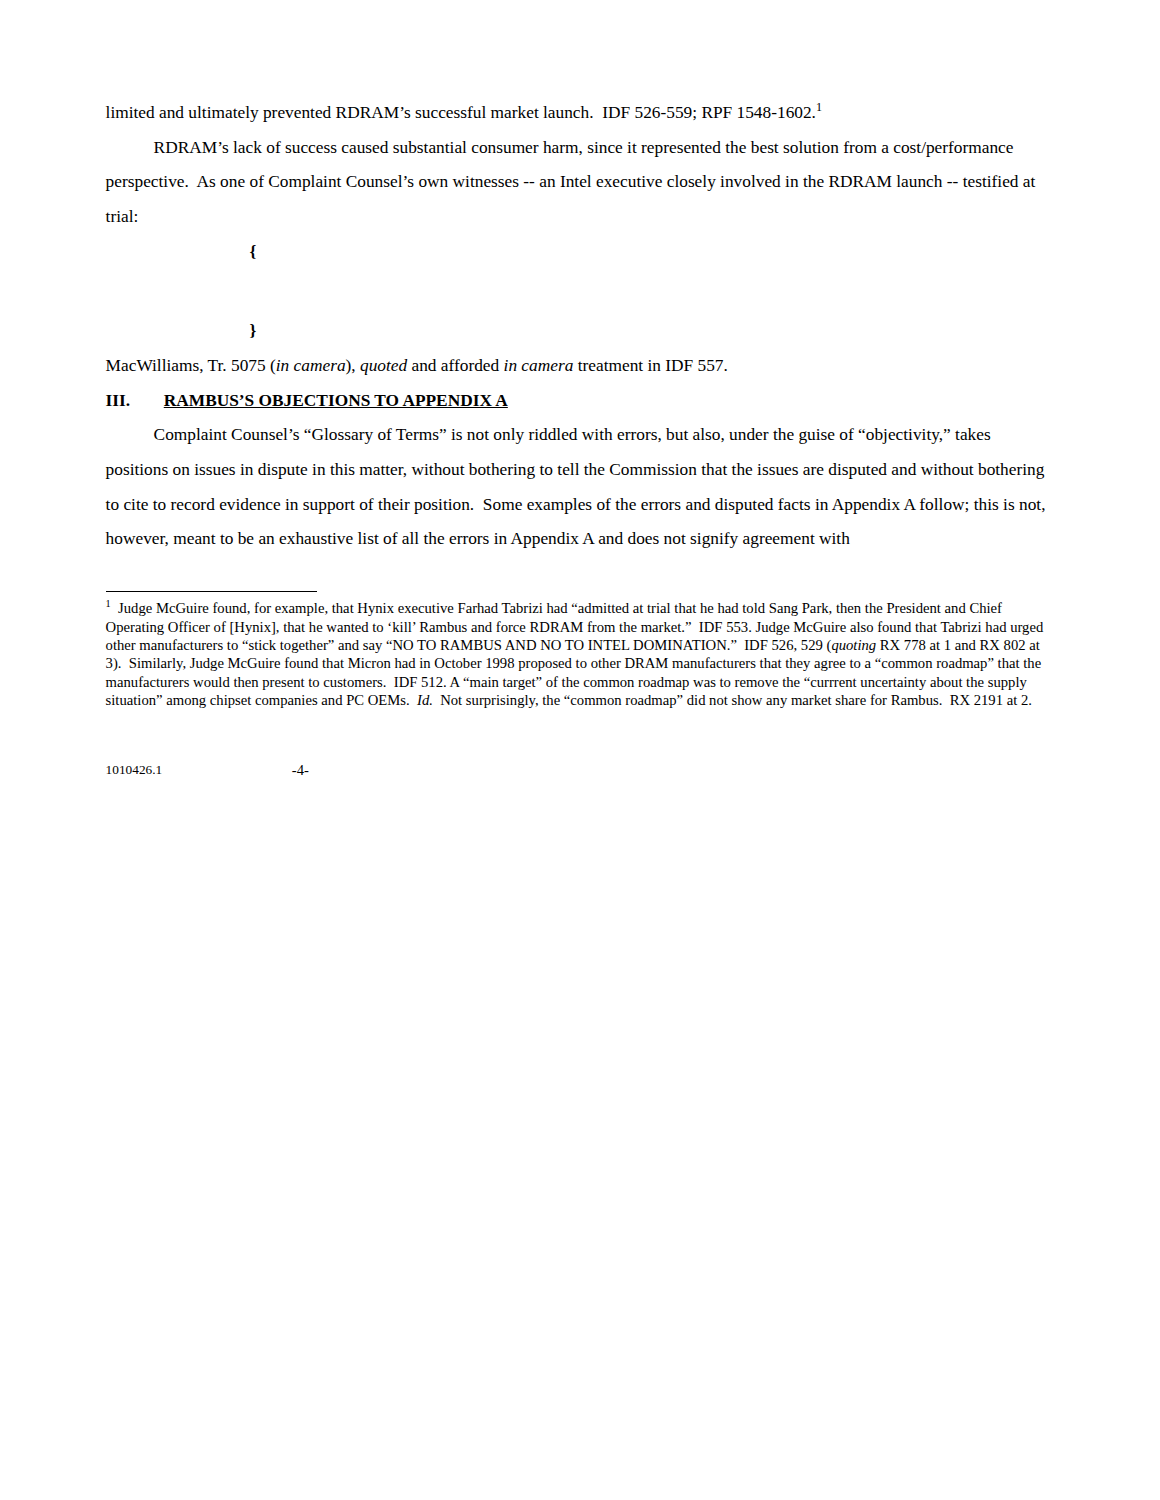limited and ultimately prevented RDRAM’s successful market launch. IDF 526-559; RPF 1548-1602.1
RDRAM’s lack of success caused substantial consumer harm, since it represented the best solution from a cost/performance perspective. As one of Complaint Counsel’s own witnesses -- an Intel executive closely involved in the RDRAM launch -- testified at trial:
{
}
MacWilliams, Tr. 5075 (in camera), quoted and afforded in camera treatment in IDF 557.
III. RAMBUS’S OBJECTIONS TO APPENDIX A
Complaint Counsel’s “Glossary of Terms” is not only riddled with errors, but also, under the guise of “objectivity,” takes positions on issues in dispute in this matter, without bothering to tell the Commission that the issues are disputed and without bothering to cite to record evidence in support of their position. Some examples of the errors and disputed facts in Appendix A follow; this is not, however, meant to be an exhaustive list of all the errors in Appendix A and does not signify agreement with
1 Judge McGuire found, for example, that Hynix executive Farhad Tabrizi had “admitted at trial that he had told Sang Park, then the President and Chief Operating Officer of [Hynix], that he wanted to ‘kill’ Rambus and force RDRAM from the market.” IDF 553. Judge McGuire also found that Tabrizi had urged other manufacturers to “stick together” and say “NO TO RAMBUS AND NO TO INTEL DOMINATION.” IDF 526, 529 (quoting RX 778 at 1 and RX 802 at 3). Similarly, Judge McGuire found that Micron had in October 1998 proposed to other DRAM manufacturers that they agree to a “common roadmap” that the manufacturers would then present to customers. IDF 512. A “main target” of the common roadmap was to remove the “currrent uncertainty about the supply situation” among chipset companies and PC OEMs. Id. Not surprisingly, the “common roadmap” did not show any market share for Rambus. RX 2191 at 2.
1010426.1 -4-